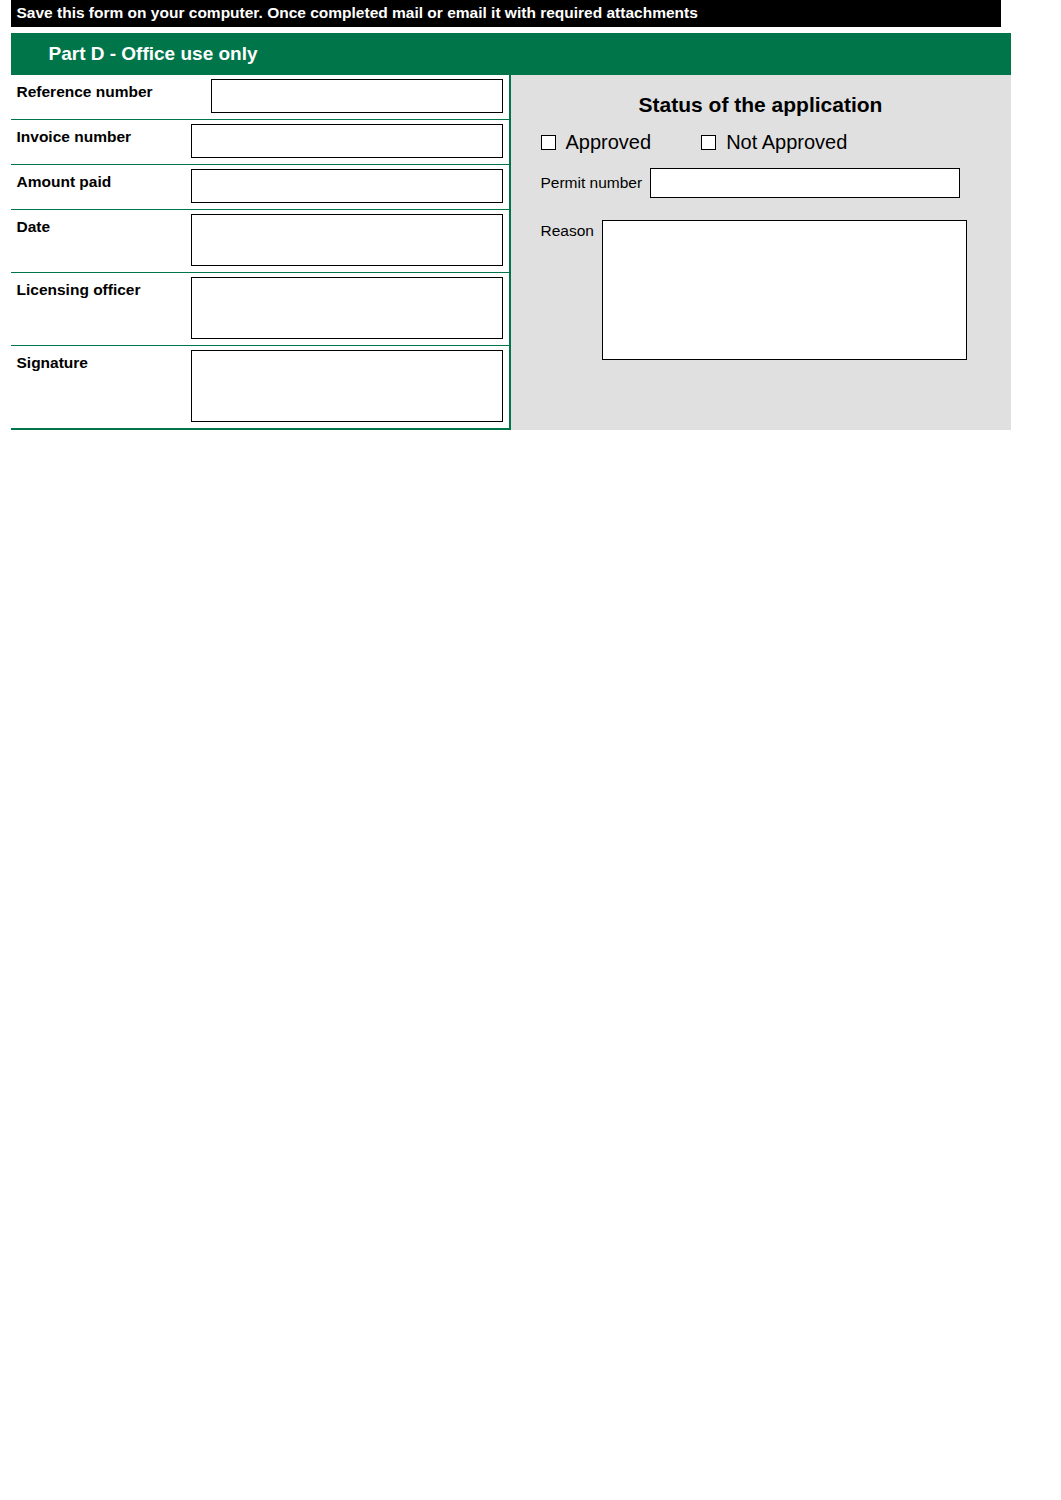Save this form on your computer. Once completed mail or email it with required attachments
Part D - Office use only
Reference number
Invoice number
Amount paid
Date
Licensing officer
Signature
Status of the application
Approved Not Approved
Permit number
Reason